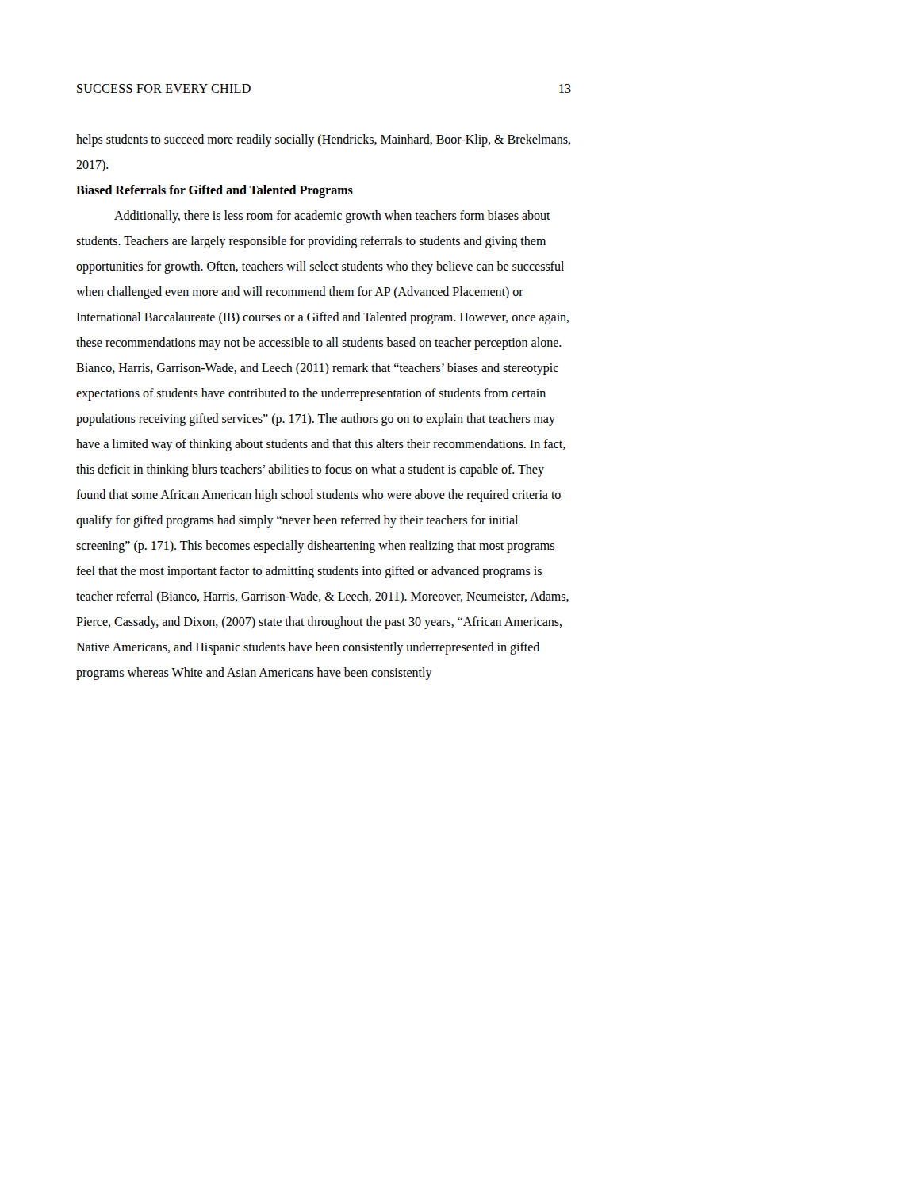Success for Every Child 13
helps students to succeed more readily socially (Hendricks, Mainhard, Boor-Klip, & Brekelmans, 2017).
Biased Referrals for Gifted and Talented Programs
Additionally, there is less room for academic growth when teachers form biases about students. Teachers are largely responsible for providing referrals to students and giving them opportunities for growth. Often, teachers will select students who they believe can be successful when challenged even more and will recommend them for AP (Advanced Placement) or International Baccalaureate (IB) courses or a Gifted and Talented program. However, once again, these recommendations may not be accessible to all students based on teacher perception alone. Bianco, Harris, Garrison-Wade, and Leech (2011) remark that “teachers’ biases and stereotypic expectations of students have contributed to the underrepresentation of students from certain populations receiving gifted services” (p. 171). The authors go on to explain that teachers may have a limited way of thinking about students and that this alters their recommendations. In fact, this deficit in thinking blurs teachers’ abilities to focus on what a student is capable of. They found that some African American high school students who were above the required criteria to qualify for gifted programs had simply “never been referred by their teachers for initial screening” (p. 171). This becomes especially disheartening when realizing that most programs feel that the most important factor to admitting students into gifted or advanced programs is teacher referral (Bianco, Harris, Garrison-Wade, & Leech, 2011). Moreover, Neumeister, Adams, Pierce, Cassady, and Dixon, (2007) state that throughout the past 30 years, “African Americans, Native Americans, and Hispanic students have been consistently underrepresented in gifted programs whereas White and Asian Americans have been consistently